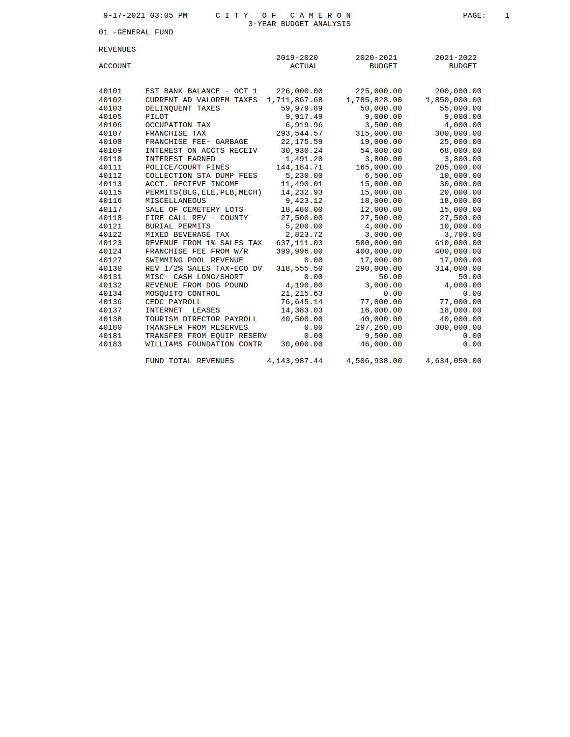9-17-2021 03:05 PM C I T Y O F C A M E R O N PAGE: 1 3-YEAR BUDGET ANALYSIS 01 -GENERAL FUND REVENUES 2019-2020 2020-2021 2021-2022 ACCOUNT ACTUAL BUDGET BUDGET 40101 EST BANK BALANCE - OCT 1 226,000.00 225,000.00 200,000.00 40102 CURRENT AD VALOREM TAXES 1,711,867.68 1,785,828.00 1,850,000.00 40103 DELINQUENT TAXES 59,979.89 50,000.00 55,000.00 40105 PILOT 9,917.49 9,000.00 9,000.00 40106 OCCUPATION TAX 6,919.96 3,500.00 4,000.00 40107 FRANCHISE TAX 293,544.57 315,000.00 300,000.00 40108 FRANCHISE FEE- GARBAGE 22,175.59 19,000.00 25,000.00 40109 INTEREST ON ACCTS RECEIV 30,930.24 54,000.00 68,000.00 40110 INTEREST EARNED 1,491.20 3,800.00 3,800.00 40111 POLICE/COURT FINES 144,184.71 165,000.00 205,000.00 40112 COLLECTION STA DUMP FEES 5,230.00 6,500.00 10,000.00 40113 ACCT. RECIEVE INCOME 11,490.01 15,000.00 30,000.00 40115 PERMITS(BLG,ELE,PLB,MECH) 14,232.93 15,000.00 20,000.00 40116 MISCELLANEOUS 9,423.12 18,000.00 18,000.00 40117 SALE OF CEMETERY LOTS 18,480.00 12,000.00 15,000.00 40118 FIRE CALL REV - COUNTY 27,500.00 27,500.00 27,500.00 40121 BURIAL PERMITS 5,200.00 4,000.00 10,000.00 40122 MIXED BEVERAGE TAX 2,823.72 3,000.00 3,700.00 40123 REVENUE FROM 1% SALES TAX 637,111.03 580,000.00 610,000.00 40124 FRANCHISE FEE FROM W/R 399,996.00 400,000.00 400,000.00 40127 SWIMMING POOL REVENUE 0.00 17,000.00 17,000.00 40130 REV 1/2% SALES TAX-ECO DV 318,555.50 290,000.00 314,000.00 40131 MISC- CASH LONG/SHORT 0.00 50.00 50.00 40132 REVENUE FROM DOG POUND 4,190.00 3,000.00 4,000.00 40134 MOSQUITO CONTROL 21,215.63 0.00 0.00 40136 CEDC PAYROLL 76,645.14 77,000.00 77,000.00 40137 INTERNET LEASES 14,383.03 16,000.00 18,000.00 40138 TOURISM DIRECTOR PAYROLL 40,500.00 40,000.00 40,000.00 40180 TRANSFER FROM RESERVES 0.00 297,260.00 300,000.00 40181 TRANSFER FROM EQUIP RESERV 0.00 9,500.00 0.00 40183 WILLIAMS FOUNDATION CONTR 30,000.00 46,000.00 0.00 FUND TOTAL REVENUES 4,143,987.44 4,506,938.00 4,634,050.00